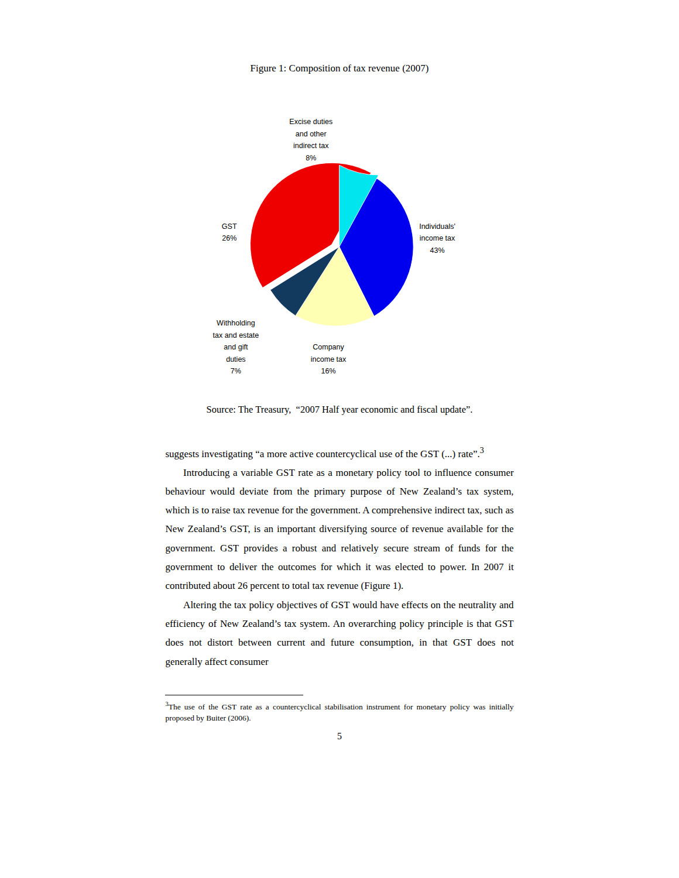Figure 1: Composition of tax revenue (2007)
Excise duties and other indirect tax 8% GST 26% Individuals' income tax 43% Withholding tax and estate and gift duties 7% Company income tax 16%
Source: The Treasury, “2007 Half year economic and fiscal update”.
suggests investigating “a more active countercyclical use of the GST (...) rate”.3
Introducing a variable GST rate as a monetary policy tool to influence consumer behaviour would deviate from the primary purpose of New Zealand’s tax system, which is to raise tax revenue for the government. A comprehensive indirect tax, such as New Zealand’s GST, is an important diversifying source of revenue available for the government. GST provides a robust and relatively secure stream of funds for the government to deliver the outcomes for which it was elected to power. In 2007 it contributed about 26 percent to total tax revenue (Figure 1).
Altering the tax policy objectives of GST would have effects on the neutrality and efficiency of New Zealand’s tax system. An overarching policy principle is that GST does not distort between current and future consumption, in that GST does not generally affect consumer
3The use of the GST rate as a countercyclical stabilisation instrument for monetary policy was initially proposed by Buiter (2006).
5